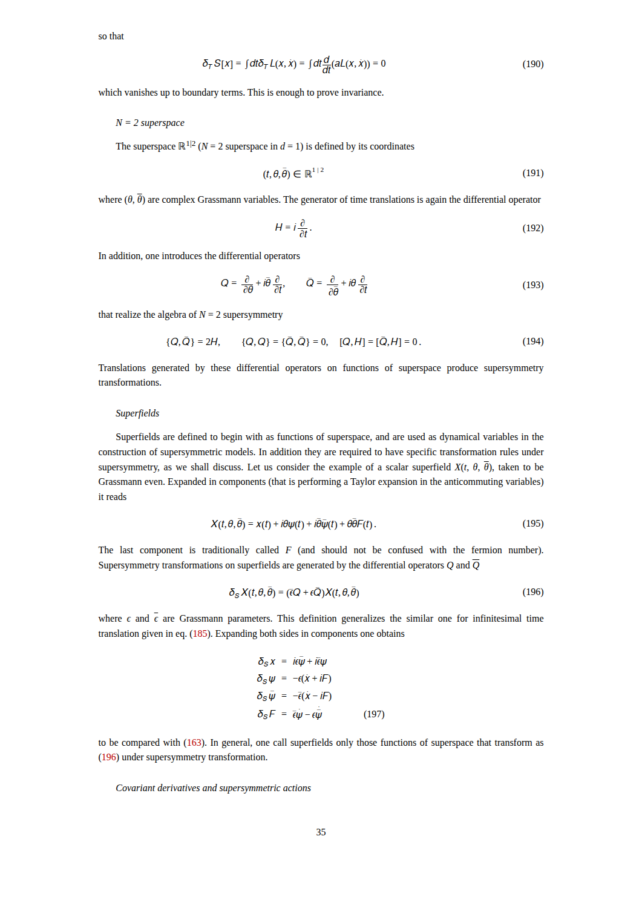so that
δT S[x] = ∫dt δT L(x,ẋ) = ∫dt ddt (aL(x,ẋ)) =0
(190)
which vanishes up to boundary terms. This is enough to prove invariance.
N = 2 superspace
The superspace ℝ1|2 (N = 2 superspace in d = 1) is defined by its coordinates
(t,θ,θ¯) ∈ ℝ1|2
(191)
where (θ, θ) are complex Grassmann variables. The generator of time translations is again the differential operator
H=i ∂∂t .
(192)
In addition, one introduces the differential operators
Q= ∂∂θ +iθ¯ ∂∂t , Q¯= ∂∂θ¯ +iθ ∂∂t
(193)
that realize the algebra of N = 2 supersymmetry
{Q,Q¯} =2H, {Q,Q} = {Q¯,Q¯} =0, [Q,H] = [Q¯,H] =0.
(194)
Translations generated by these differential operators on functions of superspace produce supersymmetry transformations.
Superfields
Superfields are defined to begin with as functions of superspace, and are used as dynamical variables in the construction of supersymmetric models. In addition they are required to have specific transformation rules under supersymmetry, as we shall discuss. Let us consider the example of a scalar superfield X(t, θ, θ), taken to be Grassmann even. Expanded in components (that is performing a Taylor expansion in the anticommuting variables) it reads
X(t,θ,θ¯) = x(t) +iθψ(t) +iθ¯ψ¯(t) +θθ¯F(t) .
(195)
The last component is traditionally called F (and should not be confused with the fermion number). Supersymmetry transformations on superfields are generated by the differential operators Q and Q
δS X(t,θ,θ¯) = (ϵ¯Q +ϵQ¯) X(t,θ,θ¯)
(196)
where ϵ and ϵ are Grassmann parameters. This definition generalizes the similar one for infinitesimal time translation given in eq. (185). Expanding both sides in components one obtains
| δ S x | = | i ϵ ψ ¯ + i ϵ ¯ ψ | |
| δ S ψ | = | − ϵ ( x ̇ + i F ) | |
| δ S ψ ¯ | = | − ϵ ¯ ( x ̇ − i F ) | |
| δ S F | = | ϵ ¯ ψ ̇ − ϵ ψ ¯ ̇ | (197) |
to be compared with (163). In general, one call superfields only those functions of superspace that transform as (196) under supersymmetry transformation.
Covariant derivatives and supersymmetric actions
35